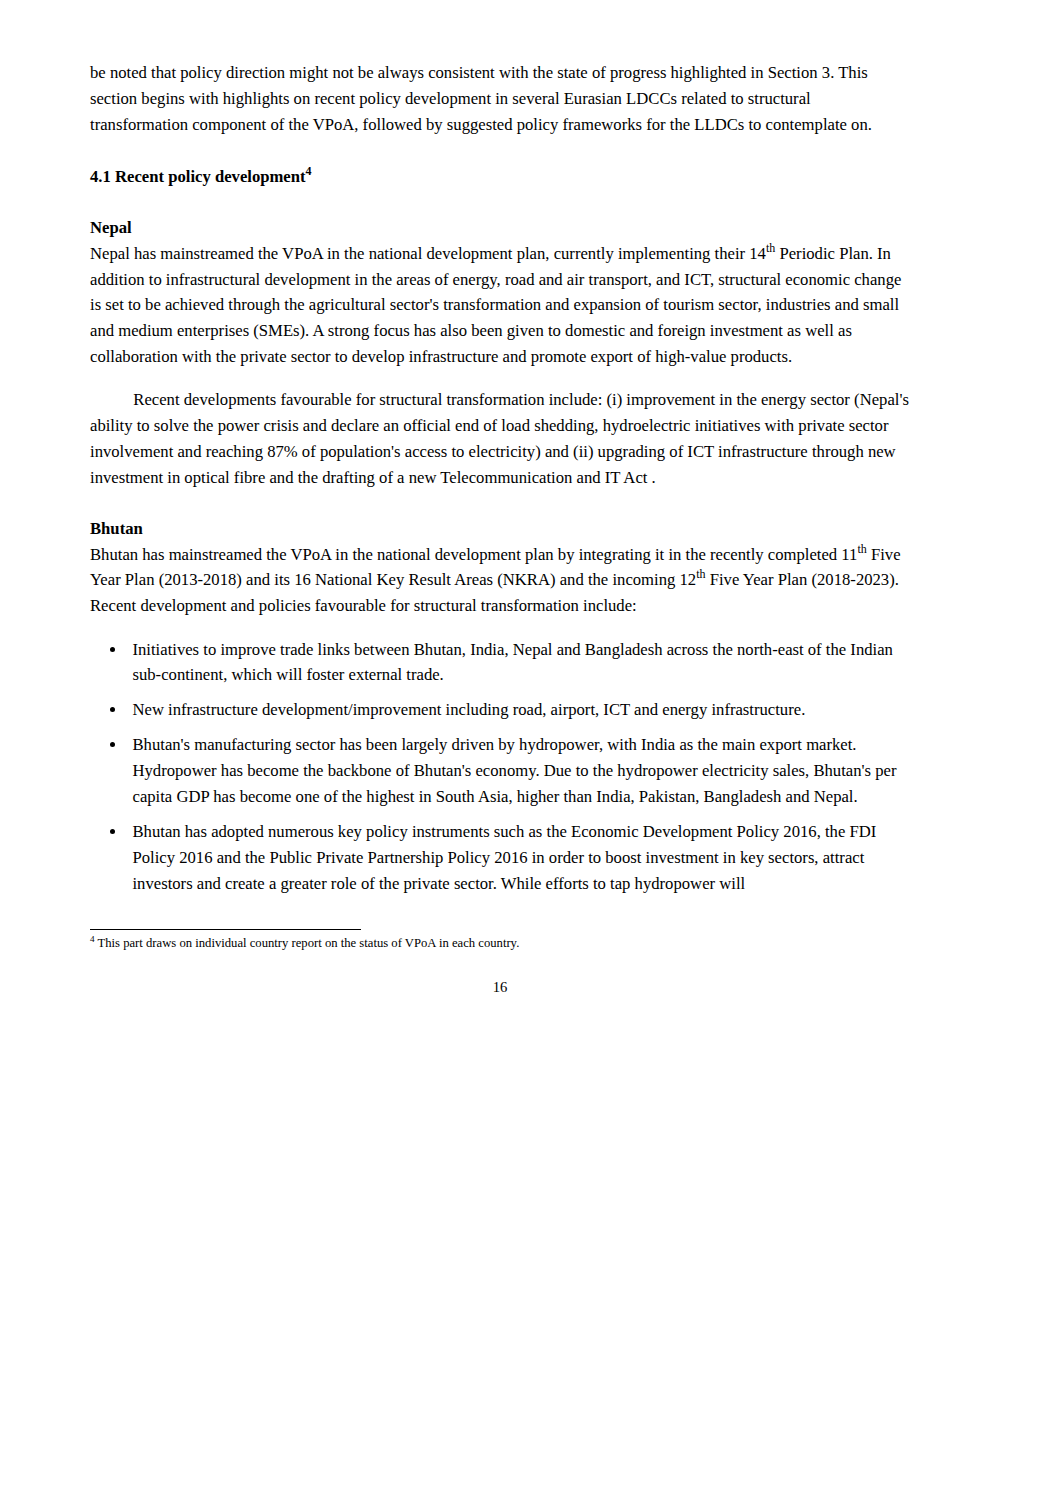be noted that policy direction might not be always consistent with the state of progress highlighted in Section 3. This section begins with highlights on recent policy development in several Eurasian LDCCs related to structural transformation component of the VPoA, followed by suggested policy frameworks for the LLDCs to contemplate on.
4.1 Recent policy development4
Nepal
Nepal has mainstreamed the VPoA in the national development plan, currently implementing their 14th Periodic Plan. In addition to infrastructural development in the areas of energy, road and air transport, and ICT, structural economic change is set to be achieved through the agricultural sector's transformation and expansion of tourism sector, industries and small and medium enterprises (SMEs). A strong focus has also been given to domestic and foreign investment as well as collaboration with the private sector to develop infrastructure and promote export of high-value products.
Recent developments favourable for structural transformation include: (i) improvement in the energy sector (Nepal's ability to solve the power crisis and declare an official end of load shedding, hydroelectric initiatives with private sector involvement and reaching 87% of population's access to electricity) and (ii) upgrading of ICT infrastructure through new investment in optical fibre and the drafting of a new Telecommunication and IT Act .
Bhutan
Bhutan has mainstreamed the VPoA in the national development plan by integrating it in the recently completed 11th Five Year Plan (2013-2018) and its 16 National Key Result Areas (NKRA) and the incoming 12th Five Year Plan (2018-2023). Recent development and policies favourable for structural transformation include:
Initiatives to improve trade links between Bhutan, India, Nepal and Bangladesh across the north-east of the Indian sub-continent, which will foster external trade.
New infrastructure development/improvement including road, airport, ICT and energy infrastructure.
Bhutan's manufacturing sector has been largely driven by hydropower, with India as the main export market. Hydropower has become the backbone of Bhutan's economy. Due to the hydropower electricity sales, Bhutan's per capita GDP has become one of the highest in South Asia, higher than India, Pakistan, Bangladesh and Nepal.
Bhutan has adopted numerous key policy instruments such as the Economic Development Policy 2016, the FDI Policy 2016 and the Public Private Partnership Policy 2016 in order to boost investment in key sectors, attract investors and create a greater role of the private sector. While efforts to tap hydropower will
4 This part draws on individual country report on the status of VPoA in each country.
16